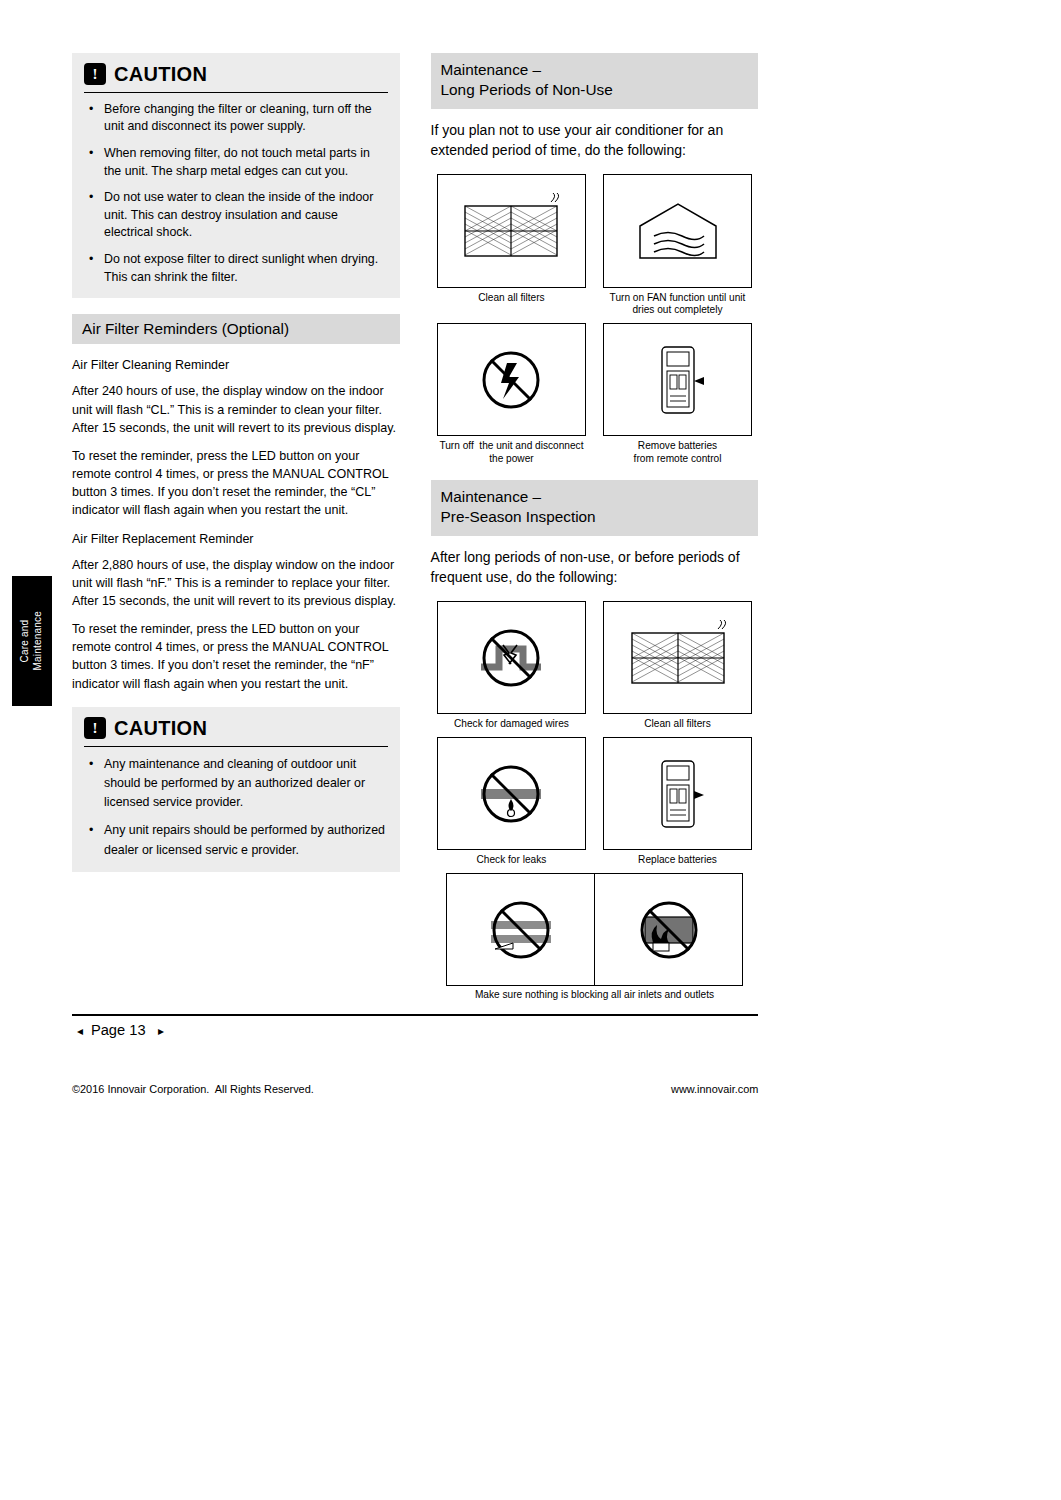Care and
Maintenance
!
CAUTION
Before changing the filter or cleaning, turn off the unit and disconnect its power supply.
When removing filter, do not touch metal parts in the unit. The sharp metal edges can cut you.
Do not use water to clean the inside of the indoor unit. This can destroy insulation and cause electrical shock.
Do not expose filter to direct sunlight when drying. This can shrink the filter.
Air Filter Reminders (Optional)
Air Filter Cleaning Reminder
After 240 hours of use, the display window on the indoor unit will flash “CL.” This is a reminder to clean your filter. After 15 seconds, the unit will revert to its previous display.
To reset the reminder, press the LED button on your remote control 4 times, or press the MANUAL CONTROL button 3 times. If you don’t reset the reminder, the “CL” indicator will flash again when you restart the unit.
Air Filter Replacement Reminder
After 2,880 hours of use, the display window on the indoor unit will flash “nF.” This is a reminder to replace your filter. After 15 seconds, the unit will revert to its previous display.
To reset the reminder, press the LED button on your remote control 4 times, or press the MANUAL CONTROL button 3 times. If you don’t reset the reminder, the “nF” indicator will flash again when you restart the unit.
!
CAUTION
Any maintenance and cleaning of outdoor unit should be performed by an authorized dealer or licensed service provider.
Any unit repairs should be performed by authorized dealer or licensed servic e provider.
Maintenance –
Long Periods of Non-Use
If you plan not to use your air conditioner for an extended period of time, do the following:
Clean all filters
Turn on FAN function until unit dries out completely
Turn off the unit and disconnect the power
Remove batteries
from remote control
Maintenance –
Pre-Season Inspection
After long periods of non-use, or before periods of frequent use, do the following:
Check for damaged wires
Clean all filters
Check for leaks
Replace batteries
Make sure nothing is blocking all air inlets and outlets
◂ Page 13 ▸
©2016 Innovair Corporation. All Rights Reserved.
www.innovair.com